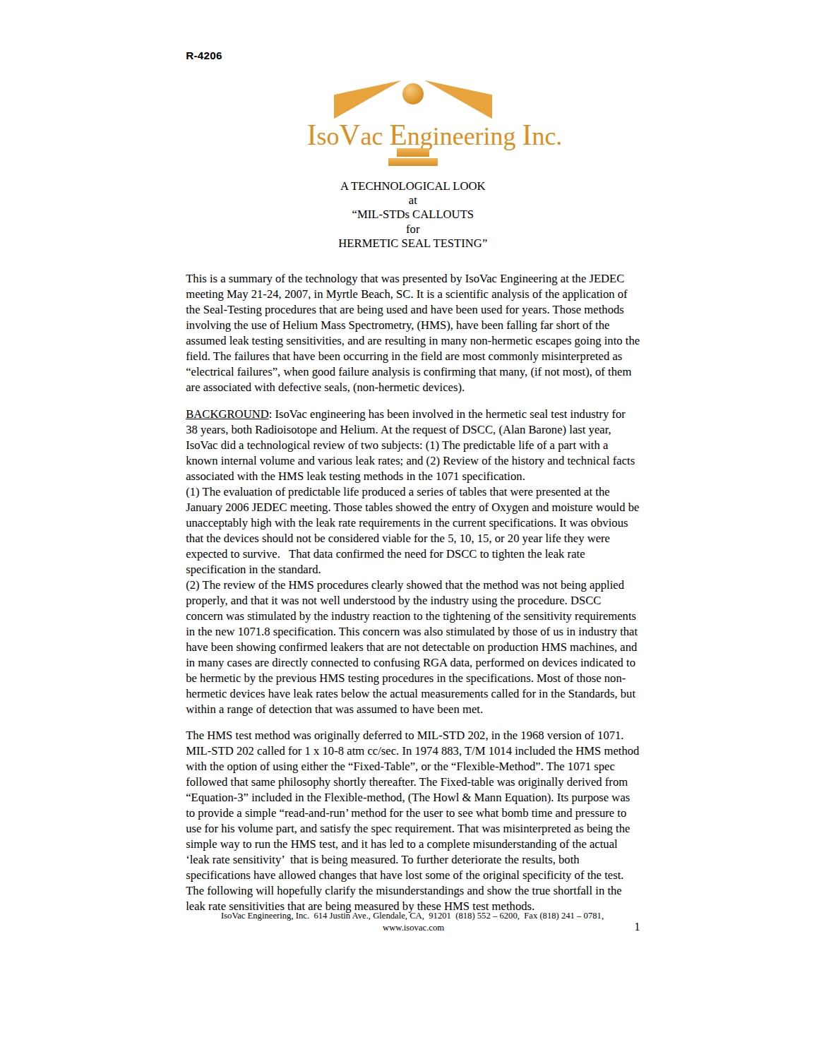R-4206
IsoVac Engineering Inc.
A TECHNOLOGICAL LOOK
at
“MIL-STDs CALLOUTS
for
HERMETIC SEAL TESTING”
This is a summary of the technology that was presented by IsoVac Engineering at the JEDEC meeting May 21-24, 2007, in Myrtle Beach, SC. It is a scientific analysis of the application of the Seal-Testing procedures that are being used and have been used for years. Those methods involving the use of Helium Mass Spectrometry, (HMS), have been falling far short of the assumed leak testing sensitivities, and are resulting in many non-hermetic escapes going into the field. The failures that have been occurring in the field are most commonly misinterpreted as “electrical failures”, when good failure analysis is confirming that many, (if not most), of them are associated with defective seals, (non-hermetic devices).
BACKGROUND: IsoVac engineering has been involved in the hermetic seal test industry for 38 years, both Radioisotope and Helium. At the request of DSCC, (Alan Barone) last year, IsoVac did a technological review of two subjects: (1) The predictable life of a part with a known internal volume and various leak rates; and (2) Review of the history and technical facts associated with the HMS leak testing methods in the 1071 specification.
(1) The evaluation of predictable life produced a series of tables that were presented at the January 2006 JEDEC meeting. Those tables showed the entry of Oxygen and moisture would be unacceptably high with the leak rate requirements in the current specifications. It was obvious that the devices should not be considered viable for the 5, 10, 15, or 20 year life they were expected to survive. That data confirmed the need for DSCC to tighten the leak rate specification in the standard.
(2) The review of the HMS procedures clearly showed that the method was not being applied properly, and that it was not well understood by the industry using the procedure. DSCC concern was stimulated by the industry reaction to the tightening of the sensitivity requirements in the new 1071.8 specification. This concern was also stimulated by those of us in industry that have been showing confirmed leakers that are not detectable on production HMS machines, and in many cases are directly connected to confusing RGA data, performed on devices indicated to be hermetic by the previous HMS testing procedures in the specifications. Most of those non-hermetic devices have leak rates below the actual measurements called for in the Standards, but within a range of detection that was assumed to have been met.
The HMS test method was originally deferred to MIL-STD 202, in the 1968 version of 1071. MIL-STD 202 called for 1 x 10-8 atm cc/sec. In 1974 883, T/M 1014 included the HMS method with the option of using either the “Fixed-Table”, or the “Flexible-Method”. The 1071 spec followed that same philosophy shortly thereafter. The Fixed-table was originally derived from “Equation-3” included in the Flexible-method, (The Howl & Mann Equation). Its purpose was to provide a simple “read-and-run’ method for the user to see what bomb time and pressure to use for his volume part, and satisfy the spec requirement. That was misinterpreted as being the simple way to run the HMS test, and it has led to a complete misunderstanding of the actual ‘leak rate sensitivity’ that is being measured. To further deteriorate the results, both specifications have allowed changes that have lost some of the original specificity of the test. The following will hopefully clarify the misunderstandings and show the true shortfall in the leak rate sensitivities that are being measured by these HMS test methods.
IsoVac Engineering, Inc. 614 Justin Ave., Glendale, CA, 91201 (818) 552 – 6200, Fax (818) 241 – 0781, www.isovac.com
1